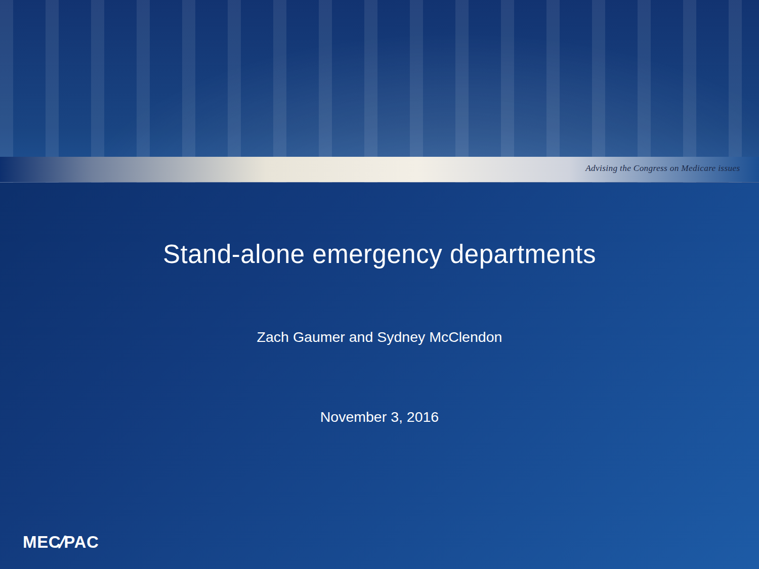Advising the Congress on Medicare issues
Stand-alone emergency departments
Zach Gaumer and Sydney McClendon
November 3, 2016
MEC/PAC